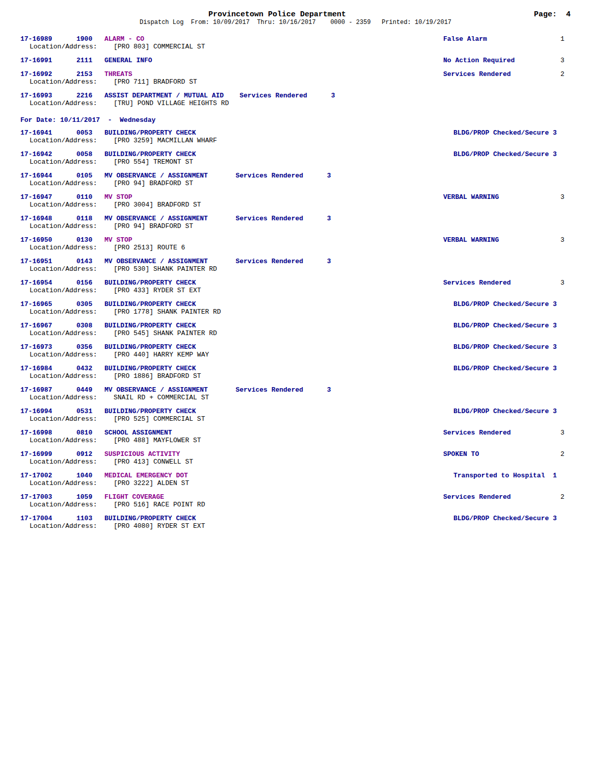Provincetown Police Department
Page: 4
Dispatch Log From: 10/09/2017 Thru: 10/16/2017 0000 - 2359 Printed: 10/19/2017
17-16989 1900 ALARM - CO False Alarm 1
Location/Address:[PRO 803] COMMERCIAL ST
17-16991 2111 GENERAL INFO No Action Required 3
17-16992 2153 THREATS Services Rendered 2
Location/Address:[PRO 711] BRADFORD ST
17-16993 2216 ASSIST DEPARTMENT / MUTUAL AID Services Rendered 3
Location/Address:[TRU] POND VILLAGE HEIGHTS RD
For Date: 10/11/2017 - Wednesday
17-16941 0053 BUILDING/PROPERTY CHECK BLDG/PROP Checked/Secure 3
Location/Address:[PRO 3259] MACMILLAN WHARF
17-16942 0058 BUILDING/PROPERTY CHECK BLDG/PROP Checked/Secure 3
Location/Address:[PRO 554] TREMONT ST
17-16944 0105 MV OBSERVANCE / ASSIGNMENT Services Rendered 3
Location/Address:[PRO 94] BRADFORD ST
17-16947 0110 MV STOP VERBAL WARNING 3
Location/Address:[PRO 3004] BRADFORD ST
17-16948 0118 MV OBSERVANCE / ASSIGNMENT Services Rendered 3
Location/Address:[PRO 94] BRADFORD ST
17-16950 0130 MV STOP VERBAL WARNING 3
Location/Address:[PRO 2513] ROUTE 6
17-16951 0143 MV OBSERVANCE / ASSIGNMENT Services Rendered 3
Location/Address:[PRO 530] SHANK PAINTER RD
17-16954 0156 BUILDING/PROPERTY CHECK Services Rendered 3
Location/Address:[PRO 433] RYDER ST EXT
17-16965 0305 BUILDING/PROPERTY CHECK BLDG/PROP Checked/Secure 3
Location/Address:[PRO 1778] SHANK PAINTER RD
17-16967 0308 BUILDING/PROPERTY CHECK BLDG/PROP Checked/Secure 3
Location/Address:[PRO 545] SHANK PAINTER RD
17-16973 0356 BUILDING/PROPERTY CHECK BLDG/PROP Checked/Secure 3
Location/Address:[PRO 440] HARRY KEMP WAY
17-16984 0432 BUILDING/PROPERTY CHECK BLDG/PROP Checked/Secure 3
Location/Address:[PRO 1886] BRADFORD ST
17-16987 0449 MV OBSERVANCE / ASSIGNMENT Services Rendered 3
Location/Address: SNAIL RD + COMMERCIAL ST
17-16994 0531 BUILDING/PROPERTY CHECK BLDG/PROP Checked/Secure 3
Location/Address:[PRO 525] COMMERCIAL ST
17-16998 0810 SCHOOL ASSIGNMENT Services Rendered 3
Location/Address:[PRO 488] MAYFLOWER ST
17-16999 0912 SUSPICIOUS ACTIVITY SPOKEN TO 2
Location/Address:[PRO 413] CONWELL ST
17-17002 1040 MEDICAL EMERGENCY DOT Transported to Hospital 1
Location/Address:[PRO 3222] ALDEN ST
17-17003 1059 FLIGHT COVERAGE Services Rendered 2
Location/Address:[PRO 516] RACE POINT RD
17-17004 1103 BUILDING/PROPERTY CHECK BLDG/PROP Checked/Secure 3
Location/Address:[PRO 4080] RYDER ST EXT